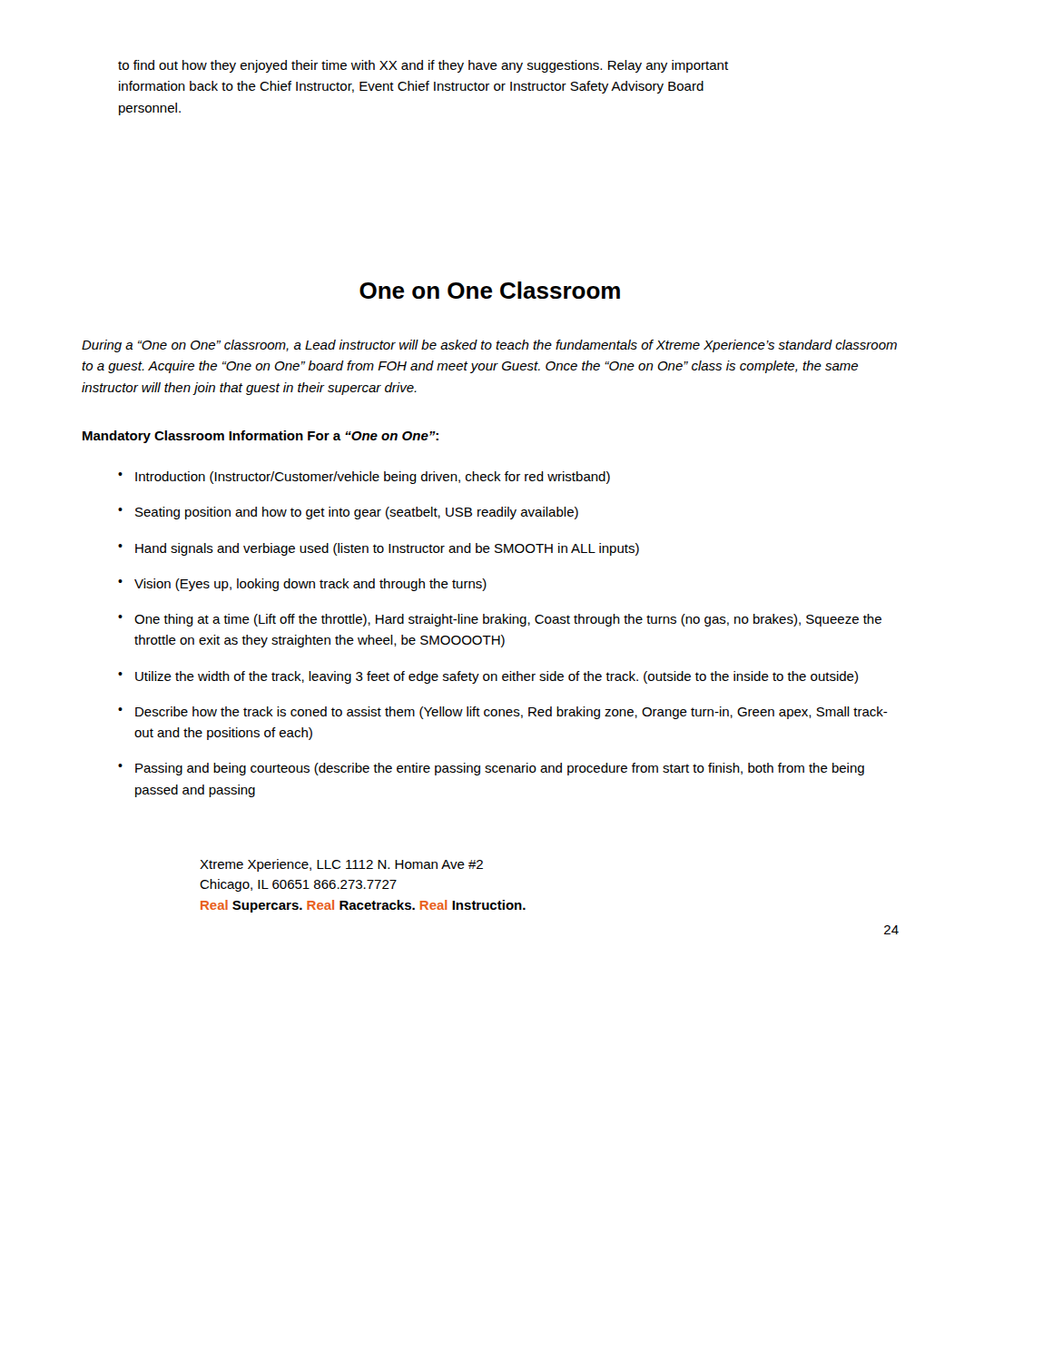to find out how they enjoyed their time with XX and if they have any suggestions. Relay any important information back to the Chief Instructor, Event Chief Instructor or Instructor Safety Advisory Board personnel.
One on One Classroom
During a “One on One” classroom, a Lead instructor will be asked to teach the fundamentals of Xtreme Xperience’s standard classroom to a guest. Acquire the “One on One” board from FOH and meet your Guest. Once the “One on One” class is complete, the same instructor will then join that guest in their supercar drive.
Mandatory Classroom Information For a “One on One”:
Introduction (Instructor/Customer/vehicle being driven, check for red wristband)
Seating position and how to get into gear (seatbelt, USB readily available)
Hand signals and verbiage used (listen to Instructor and be SMOOTH in ALL inputs)
Vision (Eyes up, looking down track and through the turns)
One thing at a time (Lift off the throttle), Hard straight-line braking, Coast through the turns (no gas, no brakes), Squeeze the throttle on exit as they straighten the wheel, be SMOOOOTH)
Utilize the width of the track, leaving 3 feet of edge safety on either side of the track. (outside to the inside to the outside)
Describe how the track is coned to assist them (Yellow lift cones, Red braking zone, Orange turn-in, Green apex, Small track-out and the positions of each)
Passing and being courteous (describe the entire passing scenario and procedure from start to finish, both from the being passed and passing
Xtreme Xperience, LLC 1112 N. Homan Ave #2
Chicago, IL 60651 866.273.7727
Real Supercars. Real Racetracks. Real Instruction.
24